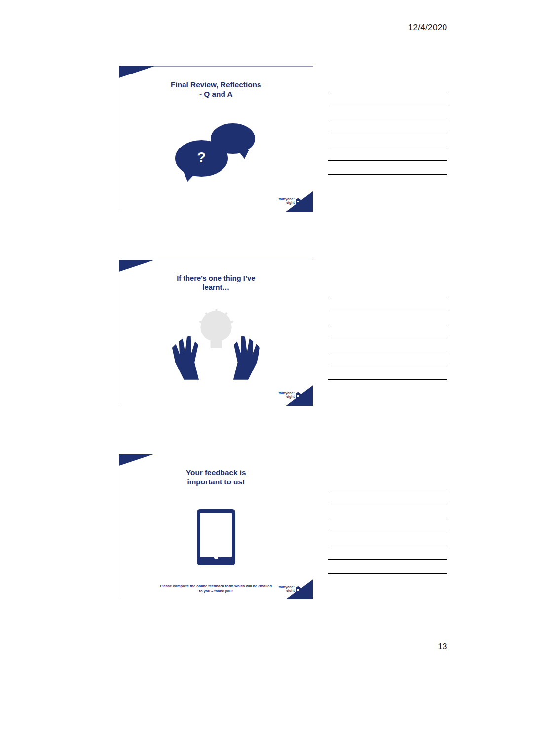12/4/2020
Final Review, Reflections
- Q and A
?
thirtyone:
eight
If there’s one thing I’ve
learnt…
thirtyone:
eight
Your feedback is
important to us!
Please complete the online feedback form which will be emailed to you – thank you!
thirtyone:
eight
13